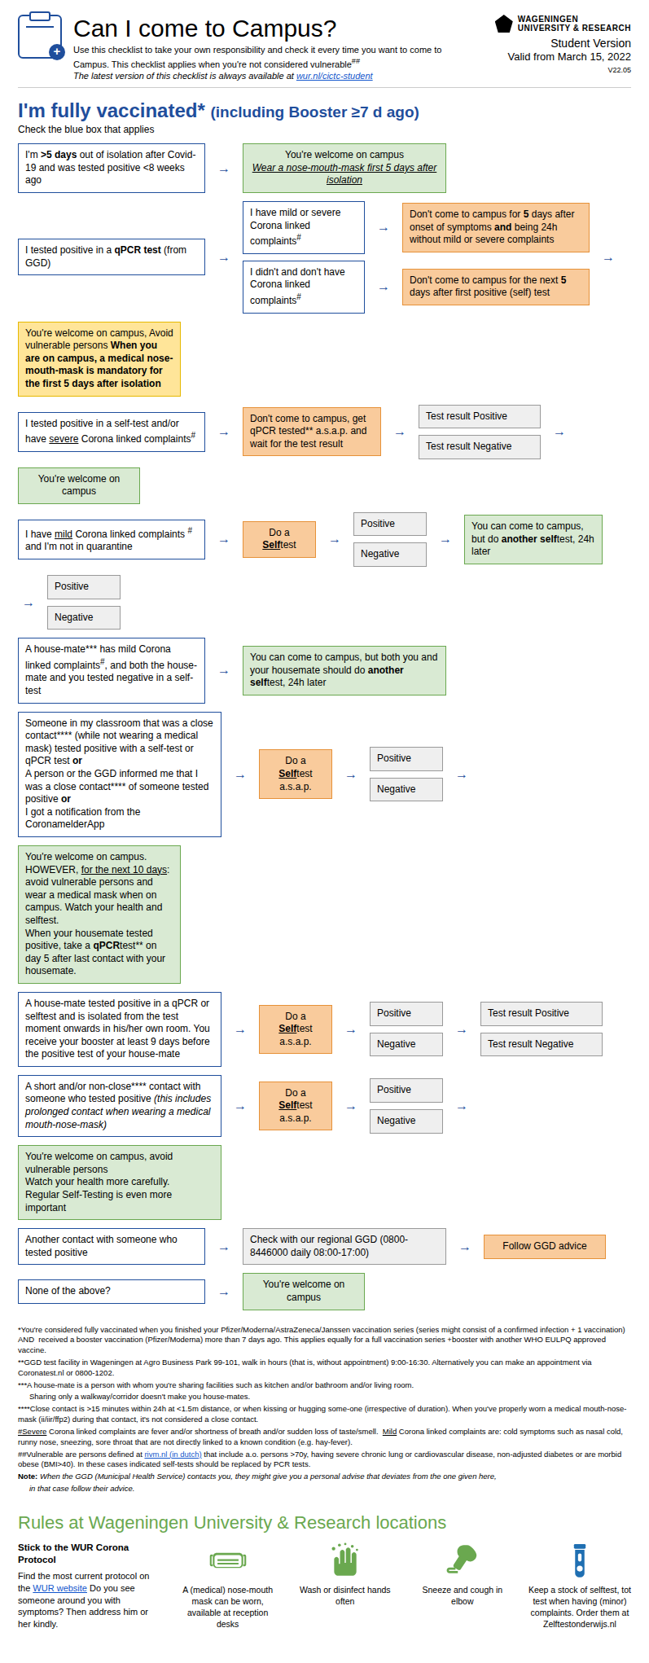Can I come to Campus?
Use this checklist to take your own responsibility and check it every time you want to come to Campus. This checklist applies when you're not considered vulnerable##
The latest version of this checklist is always available at wur.nl/cictc-student
WAGENINGEN
UNIVERSITY & RESEARCH
Student Version
Valid from March 15, 2022
V22.05
I'm fully vaccinated* (including Booster ≥7 d ago)
Check the blue box that applies
I'm >5 days out of isolation after Covid-19 and was tested positive <8 weeks ago
→
You're welcome on campus
Wear a nose-mouth-mask first 5 days after isolation
I tested positive in a qPCR test (from GGD)
→
I have mild or severe Corona linked complaints#
→
Don't come to campus for 5 days after onset of symptoms and being 24h without mild or severe complaints
I didn't and don't have Corona linked complaints#
→
Don't come to campus for the next 5 days after first positive (self) test
→
You're welcome on campus, Avoid vulnerable persons When you are on campus, a medical nose-mouth-mask is mandatory for the first 5 days after isolation
I tested positive in a self-test and/or have severe Corona linked complaints#
→
Don't come to campus, get qPCR tested** a.s.a.p. and wait for the test result
→
Test result Positive
Test result Negative
→
You're welcome on campus
I have mild Corona linked complaints # and I'm not in quarantine
→
Do a
Selftest
→
Positive
Negative
→
You can come to campus, but do another selftest, 24h later
→
Positive
Negative
A house-mate*** has mild Corona linked complaints#, and both the house-mate and you tested negative in a self-test
→
You can come to campus, but both you and your housemate should do another selftest, 24h later
Someone in my classroom that was a close contact**** (while not wearing a medical mask) tested positive with a self-test or qPCR test or
A person or the GGD informed me that I was a close contact**** of someone tested positive or
I got a notification from the CoronamelderApp
→
Do a
Selftest
a.s.a.p.
→
Positive
Negative
→
You're welcome on campus. HOWEVER, for the next 10 days: avoid vulnerable persons and wear a medical mask when on campus. Watch your health and selftest.
When your housemate tested positive, take a qPCRtest** on day 5 after last contact with your housemate.
A house-mate tested positive in a qPCR or selftest and is isolated from the test moment onwards in his/her own room. You receive your booster at least 9 days before the positive test of your house-mate
→
Do a
Selftest
a.s.a.p.
→
Positive
Negative
→
Test result Positive
Test result Negative
A short and/or non-close**** contact with someone who tested positive (this includes prolonged contact when wearing a medical mouth-nose-mask)
→
Do a
Selftest
a.s.a.p.
→
Positive
Negative
→
You're welcome on campus, avoid vulnerable persons
Watch your health more carefully.
Regular Self-Testing is even more important
Another contact with someone who tested positive
→
Check with our regional GGD (0800-8446000 daily 08:00-17:00)
→
Follow GGD advice
None of the above?
→
You're welcome on campus
*You're considered fully vaccinated when you finished your Pfizer/Moderna/AstraZeneca/Janssen vaccination series (series might consist of a confirmed infection + 1 vaccination) AND received a booster vaccination (Pfizer/Moderna) more than 7 days ago. This applies equally for a full vaccination series +booster with another WHO EULPQ approved vaccine.
**GGD test facility in Wageningen at Agro Business Park 99-101, walk in hours (that is, without appointment) 9:00-16:30. Alternatively you can make an appointment via Coronatest.nl or 0800-1202.
***A house-mate is a person with whom you're sharing facilities such as kitchen and/or bathroom and/or living room.
Sharing only a walkway/corridor doesn't make you house-mates.
****Close contact is >15 minutes within 24h at <1.5m distance, or when kissing or hugging some-one (irrespective of duration). When you've properly worn a medical mouth-nose-mask (ii/iir/ffp2) during that contact, it's not considered a close contact.
#Severe Corona linked complaints are fever and/or shortness of breath and/or sudden loss of taste/smell. Mild Corona linked complaints are: cold symptoms such as nasal cold, runny nose, sneezing, sore throat that are not directly linked to a known condition (e.g. hay-fever).
##Vulnerable are persons defined at rivm.nl (in dutch) that include a.o. persons >70y, having severe chronic lung or cardiovascular disease, non-adjusted diabetes or are morbid obese (BMI>40). In these cases indicated self-tests should be replaced by PCR tests.
Note: When the GGD (Municipal Health Service) contacts you, they might give you a personal advise that deviates from the one given here,
in that case follow their advice.
Rules at Wageningen University & Research locations
Stick to the WUR Corona Protocol
Find the most current protocol on the WUR website Do you see someone around you with symptoms? Then address him or her kindly.
A (medical) nose-mouth mask can be worn, available at reception desks
Wash or disinfect hands often
Sneeze and cough in elbow
Keep a stock of selftest, tot test when having (minor) complaints. Order them at Zelftestonderwijs.nl